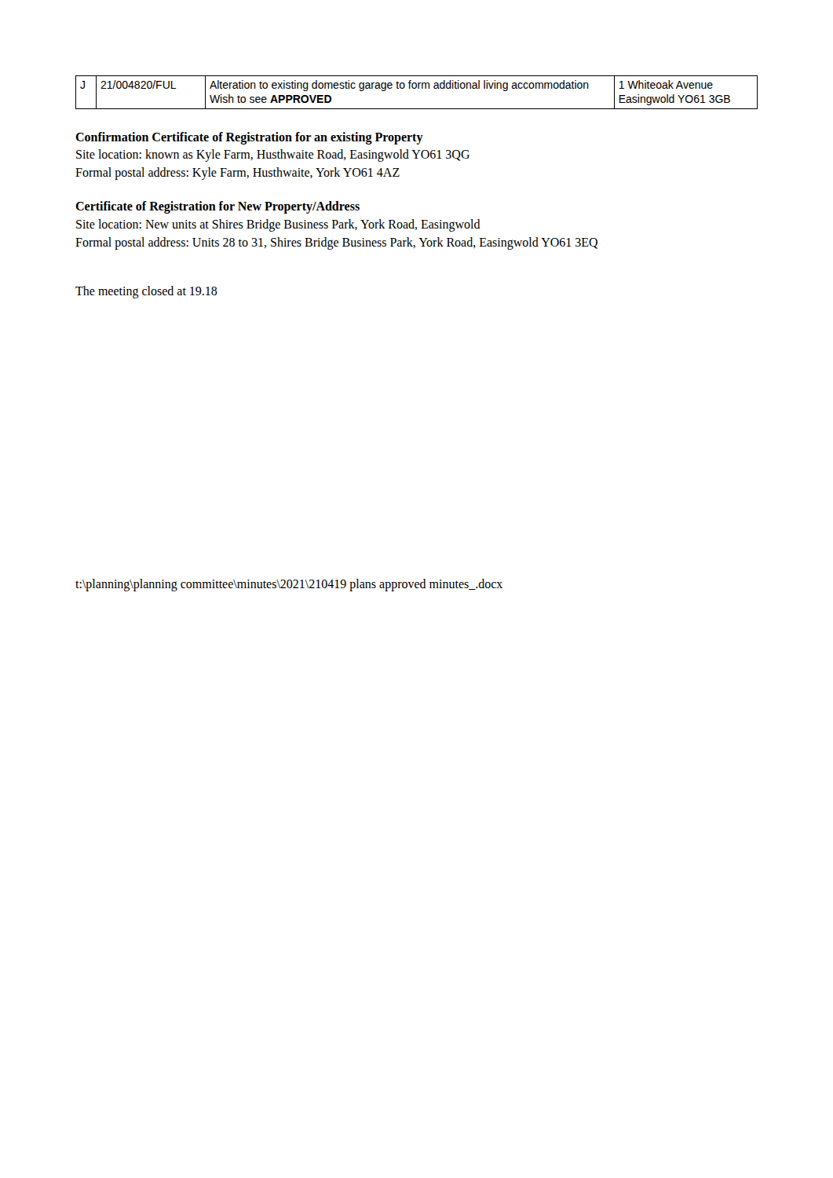| J | 21/004820/FUL | Alteration to existing domestic garage to form additional living accommodation Wish to see APPROVED | 1 Whiteoak Avenue Easingwold YO61 3GB |
Confirmation Certificate of Registration for an existing Property
Site location: known as Kyle Farm, Husthwaite Road, Easingwold YO61 3QG
Formal postal address: Kyle Farm, Husthwaite, York YO61 4AZ
Certificate of Registration for New Property/Address
Site location: New units at Shires Bridge Business Park, York Road, Easingwold
Formal postal address: Units 28 to 31, Shires Bridge Business Park, York Road, Easingwold YO61 3EQ
The meeting closed at 19.18
t:\planning\planning committee\minutes\2021\210419 plans approved minutes_.docx